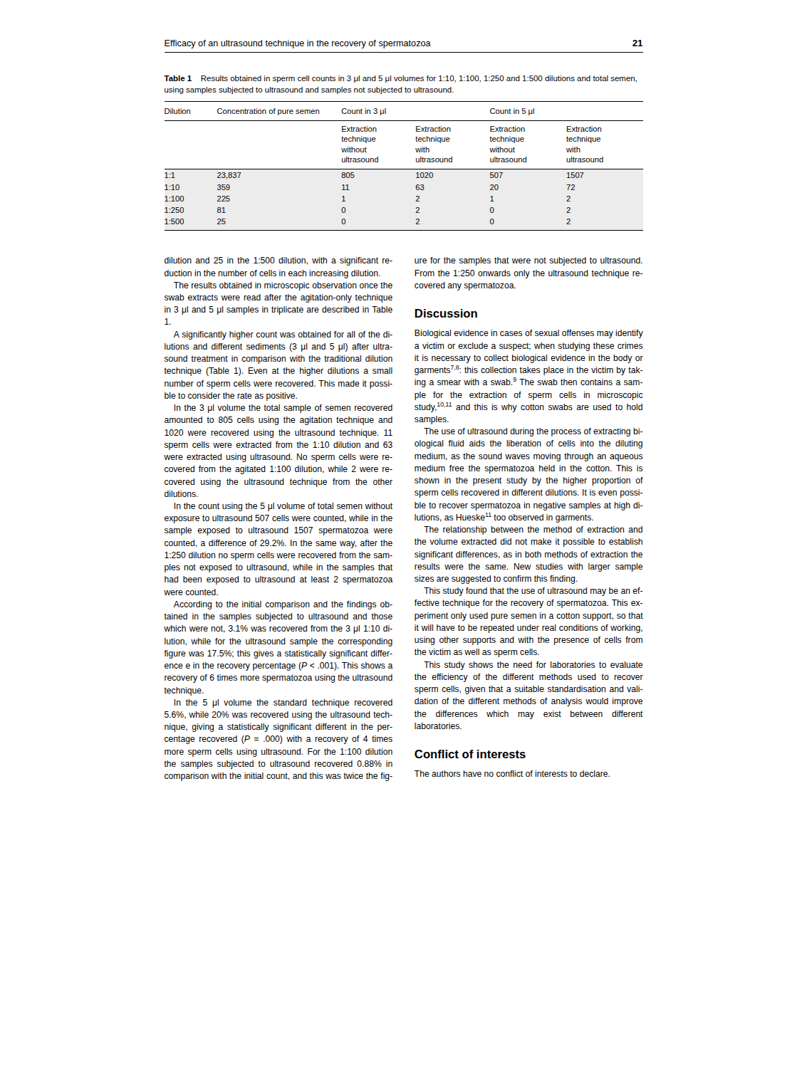Efficacy of an ultrasound technique in the recovery of spermatozoa 21
Table 1 Results obtained in sperm cell counts in 3 μl and 5 μl volumes for 1:10, 1:100, 1:250 and 1:500 dilutions and total semen, using samples subjected to ultrasound and samples not subjected to ultrasound.
| Dilution | Concentration of pure semen | Count in 3 μl | Count in 5 μl |
| --- | --- | --- | --- |
| | | Extraction technique without ultrasound | Extraction technique with ultrasound | Extraction technique without ultrasound | Extraction technique with ultrasound |
| 1:1 | 23,837 | 805 | 1020 | 507 | 1507 |
| 1:10 | 359 | 11 | 63 | 20 | 72 |
| 1:100 | 225 | 1 | 2 | 1 | 2 |
| 1:250 | 81 | 0 | 2 | 0 | 2 |
| 1:500 | 25 | 0 | 2 | 0 | 2 |
dilution and 25 in the 1:500 dilution, with a significant reduction in the number of cells in each increasing dilution.
The results obtained in microscopic observation once the swab extracts were read after the agitation-only technique in 3 μl and 5 μl samples in triplicate are described in Table 1.
A significantly higher count was obtained for all of the dilutions and different sediments (3 μl and 5 μl) after ultrasound treatment in comparison with the traditional dilution technique (Table 1). Even at the higher dilutions a small number of sperm cells were recovered. This made it possible to consider the rate as positive.
In the 3 μl volume the total sample of semen recovered amounted to 805 cells using the agitation technique and 1020 were recovered using the ultrasound technique. 11 sperm cells were extracted from the 1:10 dilution and 63 were extracted using ultrasound. No sperm cells were recovered from the agitated 1:100 dilution, while 2 were recovered using the ultrasound technique from the other dilutions.
In the count using the 5 μl volume of total semen without exposure to ultrasound 507 cells were counted, while in the sample exposed to ultrasound 1507 spermatozoa were counted, a difference of 29.2%. In the same way, after the 1:250 dilution no sperm cells were recovered from the samples not exposed to ultrasound, while in the samples that had been exposed to ultrasound at least 2 spermatozoa were counted.
According to the initial comparison and the findings obtained in the samples subjected to ultrasound and those which were not, 3.1% was recovered from the 3 μl 1:10 dilution, while for the ultrasound sample the corresponding figure was 17.5%; this gives a statistically significant difference e in the recovery percentage (P < .001). This shows a recovery of 6 times more spermatozoa using the ultrasound technique.
In the 5 μl volume the standard technique recovered 5.6%, while 20% was recovered using the ultrasound technique, giving a statistically significant different in the percentage recovered (P = .000) with a recovery of 4 times more sperm cells using ultrasound. For the 1:100 dilution the samples subjected to ultrasound recovered 0.88% in comparison with the initial count, and this was twice the figure for the samples that were not subjected to ultrasound. From the 1:250 onwards only the ultrasound technique recovered any spermatozoa.
Discussion
Biological evidence in cases of sexual offenses may identify a victim or exclude a suspect; when studying these crimes it is necessary to collect biological evidence in the body or garments7,8: this collection takes place in the victim by taking a smear with a swab.9 The swab then contains a sample for the extraction of sperm cells in microscopic study,10,11 and this is why cotton swabs are used to hold samples.
The use of ultrasound during the process of extracting biological fluid aids the liberation of cells into the diluting medium, as the sound waves moving through an aqueous medium free the spermatozoa held in the cotton. This is shown in the present study by the higher proportion of sperm cells recovered in different dilutions. It is even possible to recover spermatozoa in negative samples at high dilutions, as Hueske11 too observed in garments.
The relationship between the method of extraction and the volume extracted did not make it possible to establish significant differences, as in both methods of extraction the results were the same. New studies with larger sample sizes are suggested to confirm this finding.
This study found that the use of ultrasound may be an effective technique for the recovery of spermatozoa. This experiment only used pure semen in a cotton support, so that it will have to be repeated under real conditions of working, using other supports and with the presence of cells from the victim as well as sperm cells.
This study shows the need for laboratories to evaluate the efficiency of the different methods used to recover sperm cells, given that a suitable standardisation and validation of the different methods of analysis would improve the differences which may exist between different laboratories.
Conflict of interests
The authors have no conflict of interests to declare.